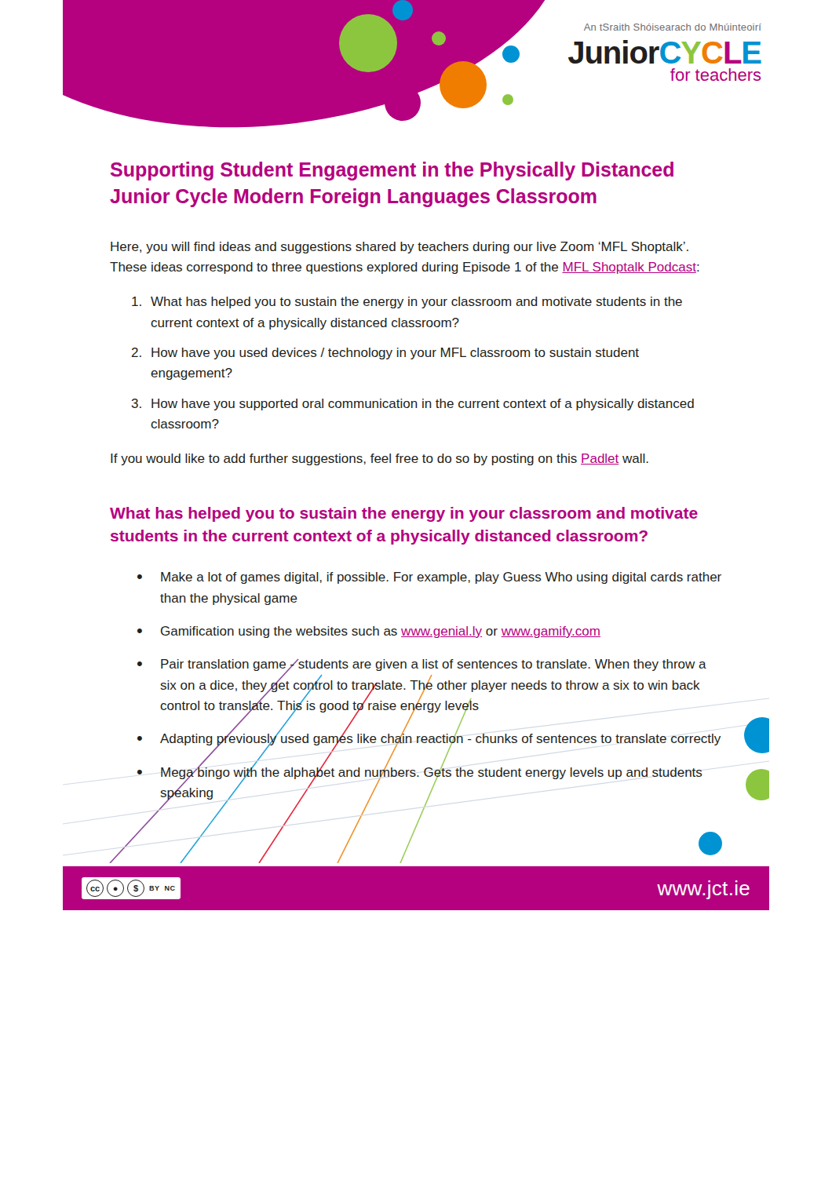An tSraith Shóisearach do Mhúinteoirí
Junior CYCLE
for teachers
Supporting Student Engagement in the Physically Distanced Junior Cycle Modern Foreign Languages Classroom
Here, you will find ideas and suggestions shared by teachers during our live Zoom ‘MFL Shoptalk’. These ideas correspond to three questions explored during Episode 1 of the MFL Shoptalk Podcast:
What has helped you to sustain the energy in your classroom and motivate students in the current context of a physically distanced classroom?
How have you used devices / technology in your MFL classroom to sustain student engagement?
How have you supported oral communication in the current context of a physically distanced classroom?
If you would like to add further suggestions, feel free to do so by posting on this Padlet wall.
What has helped you to sustain the energy in your classroom and motivate students in the current context of a physically distanced classroom?
Make a lot of games digital, if possible. For example, play Guess Who using digital cards rather than the physical game
Gamification using the websites such as www.genial.ly or www.gamify.com
Pair translation game - students are given a list of sentences to translate. When they throw a six on a dice, they get control to translate. The other player needs to throw a six to win back control to translate. This is good to raise energy levels
Adapting previously used games like chain reaction - chunks of sentences to translate correctly
Mega bingo with the alphabet and numbers. Gets the student energy levels up and students speaking
cc ● $ BY NC
www.jct.ie